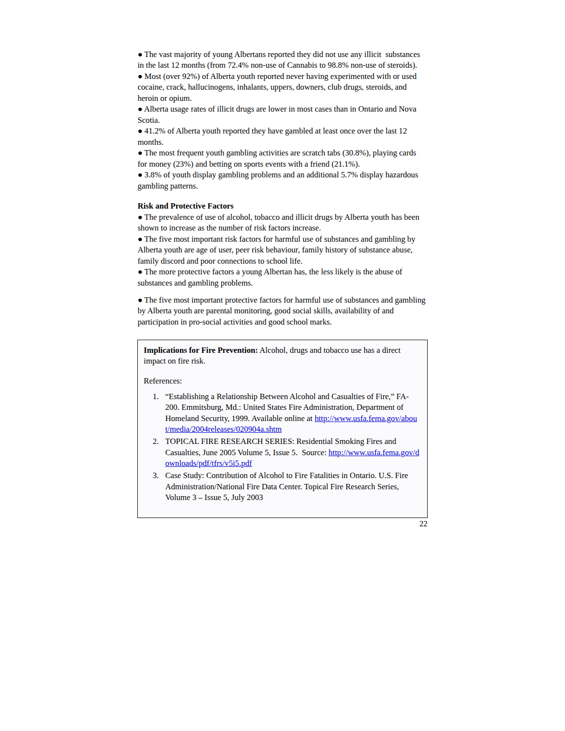● The vast majority of young Albertans reported they did not use any illicit substances in the last 12 months (from 72.4% non-use of Cannabis to 98.8% non-use of steroids).
● Most (over 92%) of Alberta youth reported never having experimented with or used cocaine, crack, hallucinogens, inhalants, uppers, downers, club drugs, steroids, and heroin or opium.
● Alberta usage rates of illicit drugs are lower in most cases than in Ontario and Nova Scotia.
● 41.2% of Alberta youth reported they have gambled at least once over the last 12 months.
● The most frequent youth gambling activities are scratch tabs (30.8%), playing cards for money (23%) and betting on sports events with a friend (21.1%).
● 3.8% of youth display gambling problems and an additional 5.7% display hazardous gambling patterns.
Risk and Protective Factors
● The prevalence of use of alcohol, tobacco and illicit drugs by Alberta youth has been shown to increase as the number of risk factors increase.
● The five most important risk factors for harmful use of substances and gambling by Alberta youth are age of user, peer risk behaviour, family history of substance abuse, family discord and poor connections to school life.
● The more protective factors a young Albertan has, the less likely is the abuse of substances and gambling problems.
● The five most important protective factors for harmful use of substances and gambling by Alberta youth are parental monitoring, good social skills, availability of and participation in pro-social activities and good school marks.
Implications for Fire Prevention: Alcohol, drugs and tobacco use has a direct impact on fire risk.
References:
“Establishing a Relationship Between Alcohol and Casualties of Fire,” FA-200. Emmitsburg, Md.: United States Fire Administration, Department of Homeland Security, 1999. Available online at http://www.usfa.fema.gov/about/media/2004releases/020904a.shtm
TOPICAL FIRE RESEARCH SERIES: Residential Smoking Fires and Casualties, June 2005 Volume 5, Issue 5. Source: http://www.usfa.fema.gov/downloads/pdf/tfrs/v5i5.pdf
Case Study: Contribution of Alcohol to Fire Fatalities in Ontario. U.S. Fire Administration/National Fire Data Center. Topical Fire Research Series, Volume 3 – Issue 5, July 2003
22